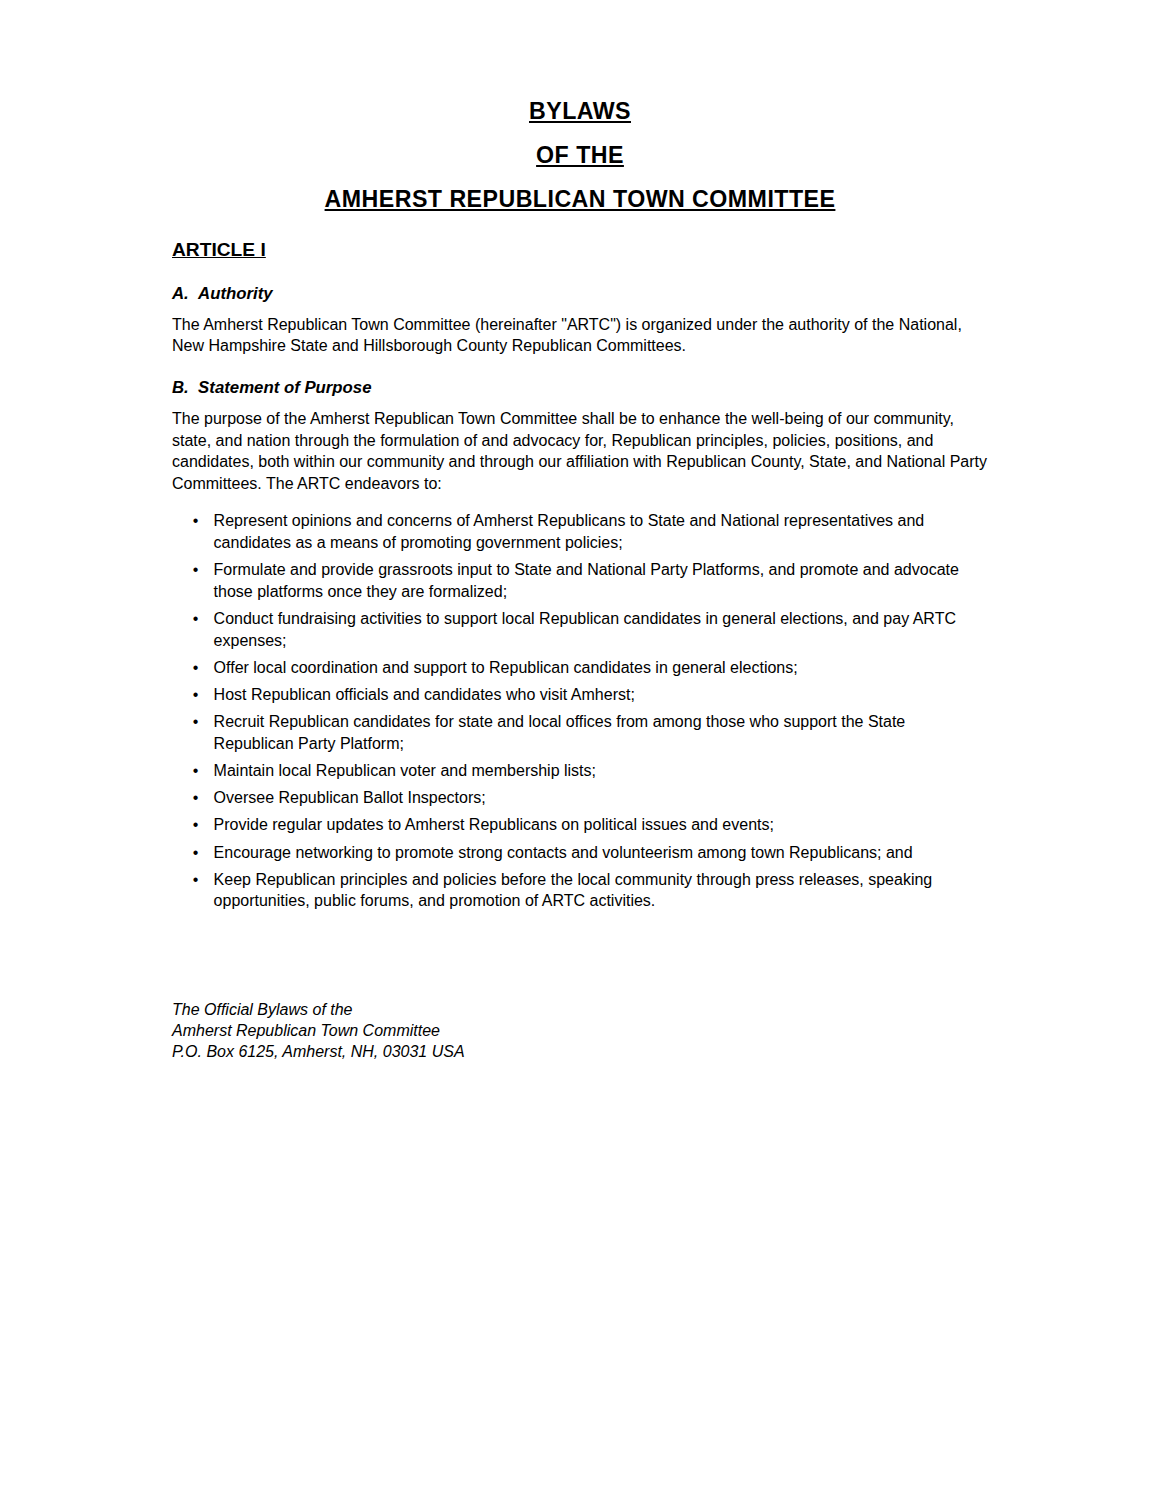BYLAWS OF THE AMHERST REPUBLICAN TOWN COMMITTEE
ARTICLE I
A. Authority
The Amherst Republican Town Committee (hereinafter "ARTC") is organized under the authority of the National, New Hampshire State and Hillsborough County Republican Committees.
B. Statement of Purpose
The purpose of the Amherst Republican Town Committee shall be to enhance the well-being of our community, state, and nation through the formulation of and advocacy for, Republican principles, policies, positions, and candidates, both within our community and through our affiliation with Republican County, State, and National Party Committees. The ARTC endeavors to:
Represent opinions and concerns of Amherst Republicans to State and National representatives and candidates as a means of promoting government policies;
Formulate and provide grassroots input to State and National Party Platforms, and promote and advocate those platforms once they are formalized;
Conduct fundraising activities to support local Republican candidates in general elections, and pay ARTC expenses;
Offer local coordination and support to Republican candidates in general elections;
Host Republican officials and candidates who visit Amherst;
Recruit Republican candidates for state and local offices from among those who support the State Republican Party Platform;
Maintain local Republican voter and membership lists;
Oversee Republican Ballot Inspectors;
Provide regular updates to Amherst Republicans on political issues and events;
Encourage networking to promote strong contacts and volunteerism among town Republicans; and
Keep Republican principles and policies before the local community through press releases, speaking opportunities, public forums, and promotion of ARTC activities.
The Official Bylaws of the
Amherst Republican Town Committee
P.O. Box 6125, Amherst, NH, 03031 USA